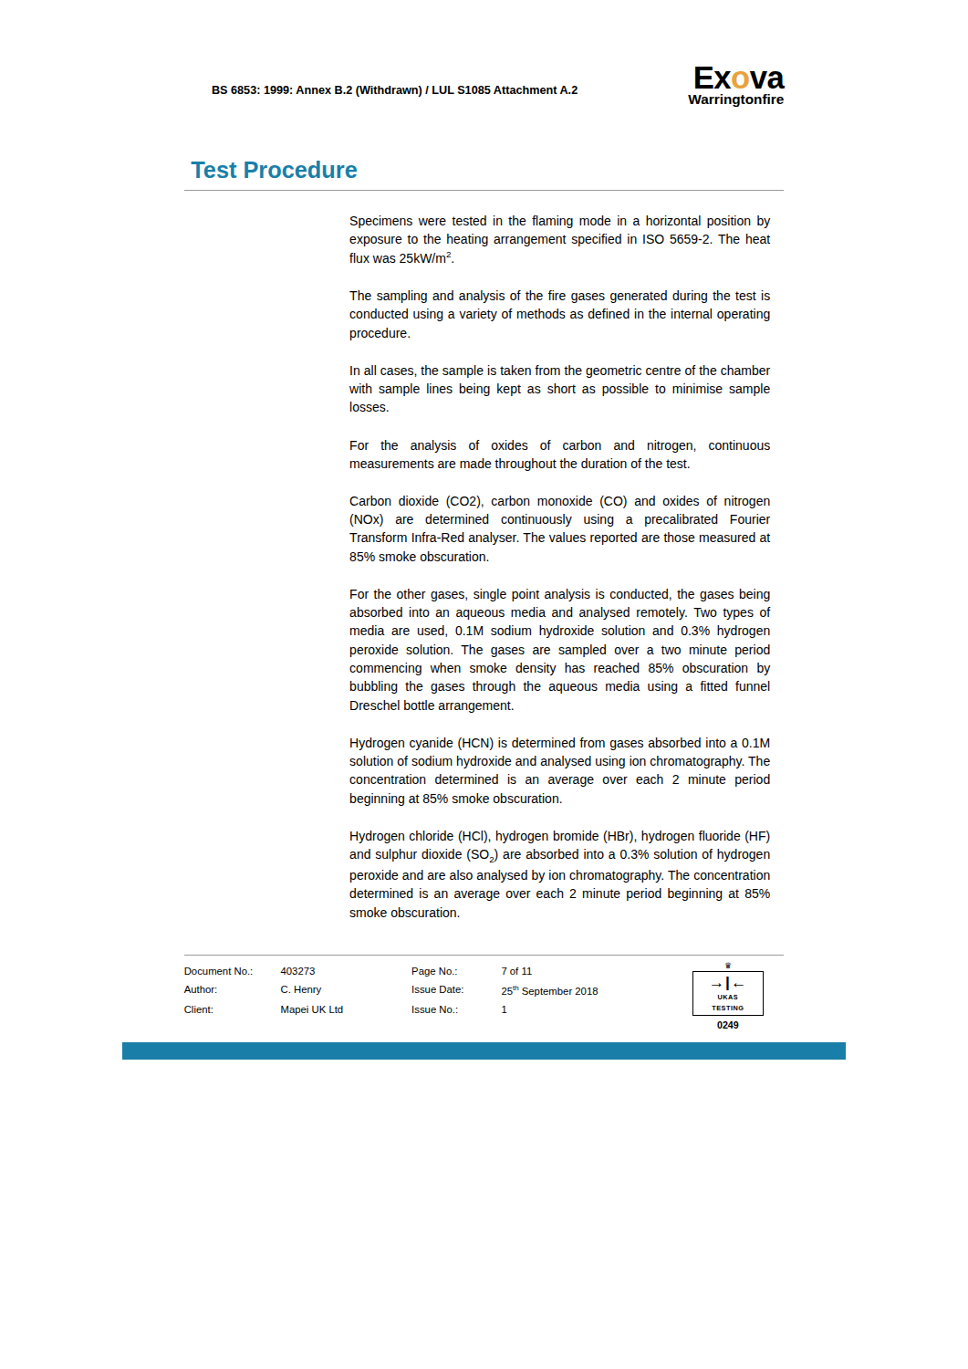BS 6853: 1999: Annex B.2 (Withdrawn) / LUL S1085 Attachment A.2
Exova
Warringtonfire
Test Procedure
Specimens were tested in the flaming mode in a horizontal position by exposure to the heating arrangement specified in ISO 5659-2. The heat flux was 25kW/m2.
The sampling and analysis of the fire gases generated during the test is conducted using a variety of methods as defined in the internal operating procedure.
In all cases, the sample is taken from the geometric centre of the chamber with sample lines being kept as short as possible to minimise sample losses.
For the analysis of oxides of carbon and nitrogen, continuous measurements are made throughout the duration of the test.
Carbon dioxide (CO2), carbon monoxide (CO) and oxides of nitrogen (NOx) are determined continuously using a precalibrated Fourier Transform Infra-Red analyser. The values reported are those measured at 85% smoke obscuration.
For the other gases, single point analysis is conducted, the gases being absorbed into an aqueous media and analysed remotely. Two types of media are used, 0.1M sodium hydroxide solution and 0.3% hydrogen peroxide solution. The gases are sampled over a two minute period commencing when smoke density has reached 85% obscuration by bubbling the gases through the aqueous media using a fitted funnel Dreschel bottle arrangement.
Hydrogen cyanide (HCN) is determined from gases absorbed into a 0.1M solution of sodium hydroxide and analysed using ion chromatography. The concentration determined is an average over each 2 minute period beginning at 85% smoke obscuration.
Hydrogen chloride (HCl), hydrogen bromide (HBr), hydrogen fluoride (HF) and sulphur dioxide (SO2) are absorbed into a 0.3% solution of hydrogen peroxide and are also analysed by ion chromatography. The concentration determined is an average over each 2 minute period beginning at 85% smoke obscuration.
| Document No.: | 403273 | Page No.: | 7 of 11 |
| Author: | C. Henry | Issue Date: | 25 th September 2018 |
| Client: | Mapei UK Ltd | Issue No.: | 1 |
♛
→|←
UKAS
TESTING
0249